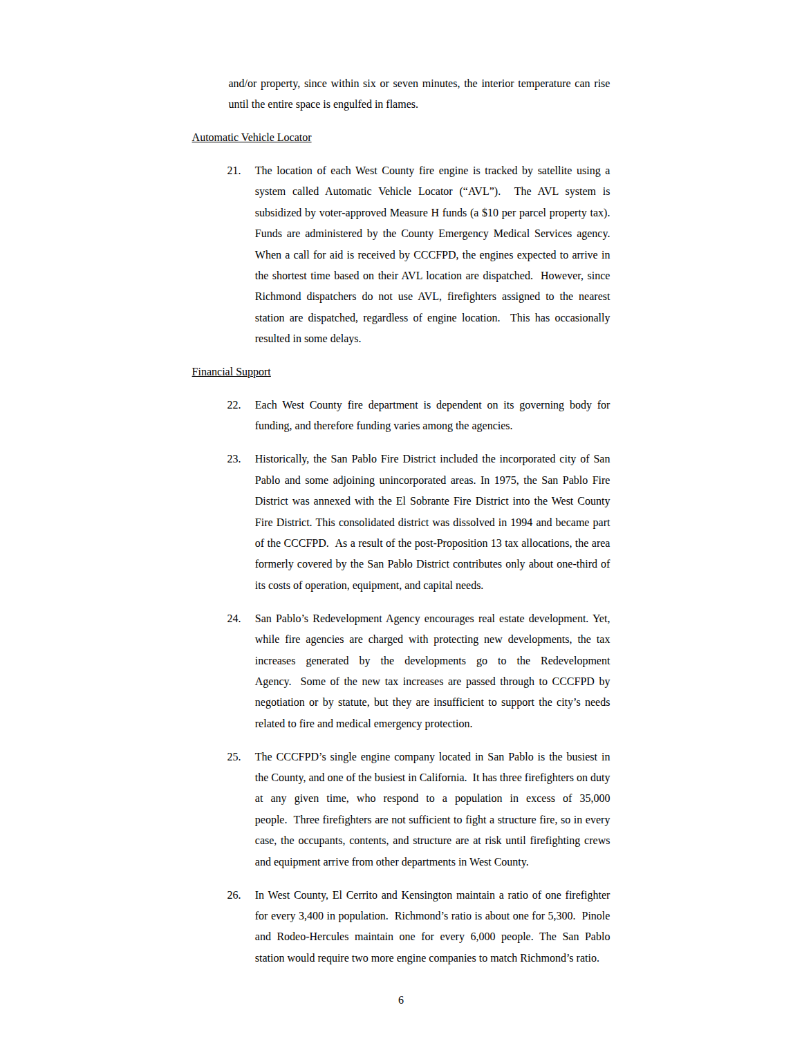and/or property, since within six or seven minutes, the interior temperature can rise until the entire space is engulfed in flames.
Automatic Vehicle Locator
21. The location of each West County fire engine is tracked by satellite using a system called Automatic Vehicle Locator (“AVL”). The AVL system is subsidized by voter-approved Measure H funds (a $10 per parcel property tax). Funds are administered by the County Emergency Medical Services agency. When a call for aid is received by CCCFPD, the engines expected to arrive in the shortest time based on their AVL location are dispatched. However, since Richmond dispatchers do not use AVL, firefighters assigned to the nearest station are dispatched, regardless of engine location. This has occasionally resulted in some delays.
Financial Support
22. Each West County fire department is dependent on its governing body for funding, and therefore funding varies among the agencies.
23. Historically, the San Pablo Fire District included the incorporated city of San Pablo and some adjoining unincorporated areas. In 1975, the San Pablo Fire District was annexed with the El Sobrante Fire District into the West County Fire District. This consolidated district was dissolved in 1994 and became part of the CCCFPD. As a result of the post-Proposition 13 tax allocations, the area formerly covered by the San Pablo District contributes only about one-third of its costs of operation, equipment, and capital needs.
24. San Pablo’s Redevelopment Agency encourages real estate development. Yet, while fire agencies are charged with protecting new developments, the tax increases generated by the developments go to the Redevelopment Agency. Some of the new tax increases are passed through to CCCFPD by negotiation or by statute, but they are insufficient to support the city’s needs related to fire and medical emergency protection.
25. The CCCFPD’s single engine company located in San Pablo is the busiest in the County, and one of the busiest in California. It has three firefighters on duty at any given time, who respond to a population in excess of 35,000 people. Three firefighters are not sufficient to fight a structure fire, so in every case, the occupants, contents, and structure are at risk until firefighting crews and equipment arrive from other departments in West County.
26. In West County, El Cerrito and Kensington maintain a ratio of one firefighter for every 3,400 in population. Richmond’s ratio is about one for 5,300. Pinole and Rodeo-Hercules maintain one for every 6,000 people. The San Pablo station would require two more engine companies to match Richmond’s ratio.
6